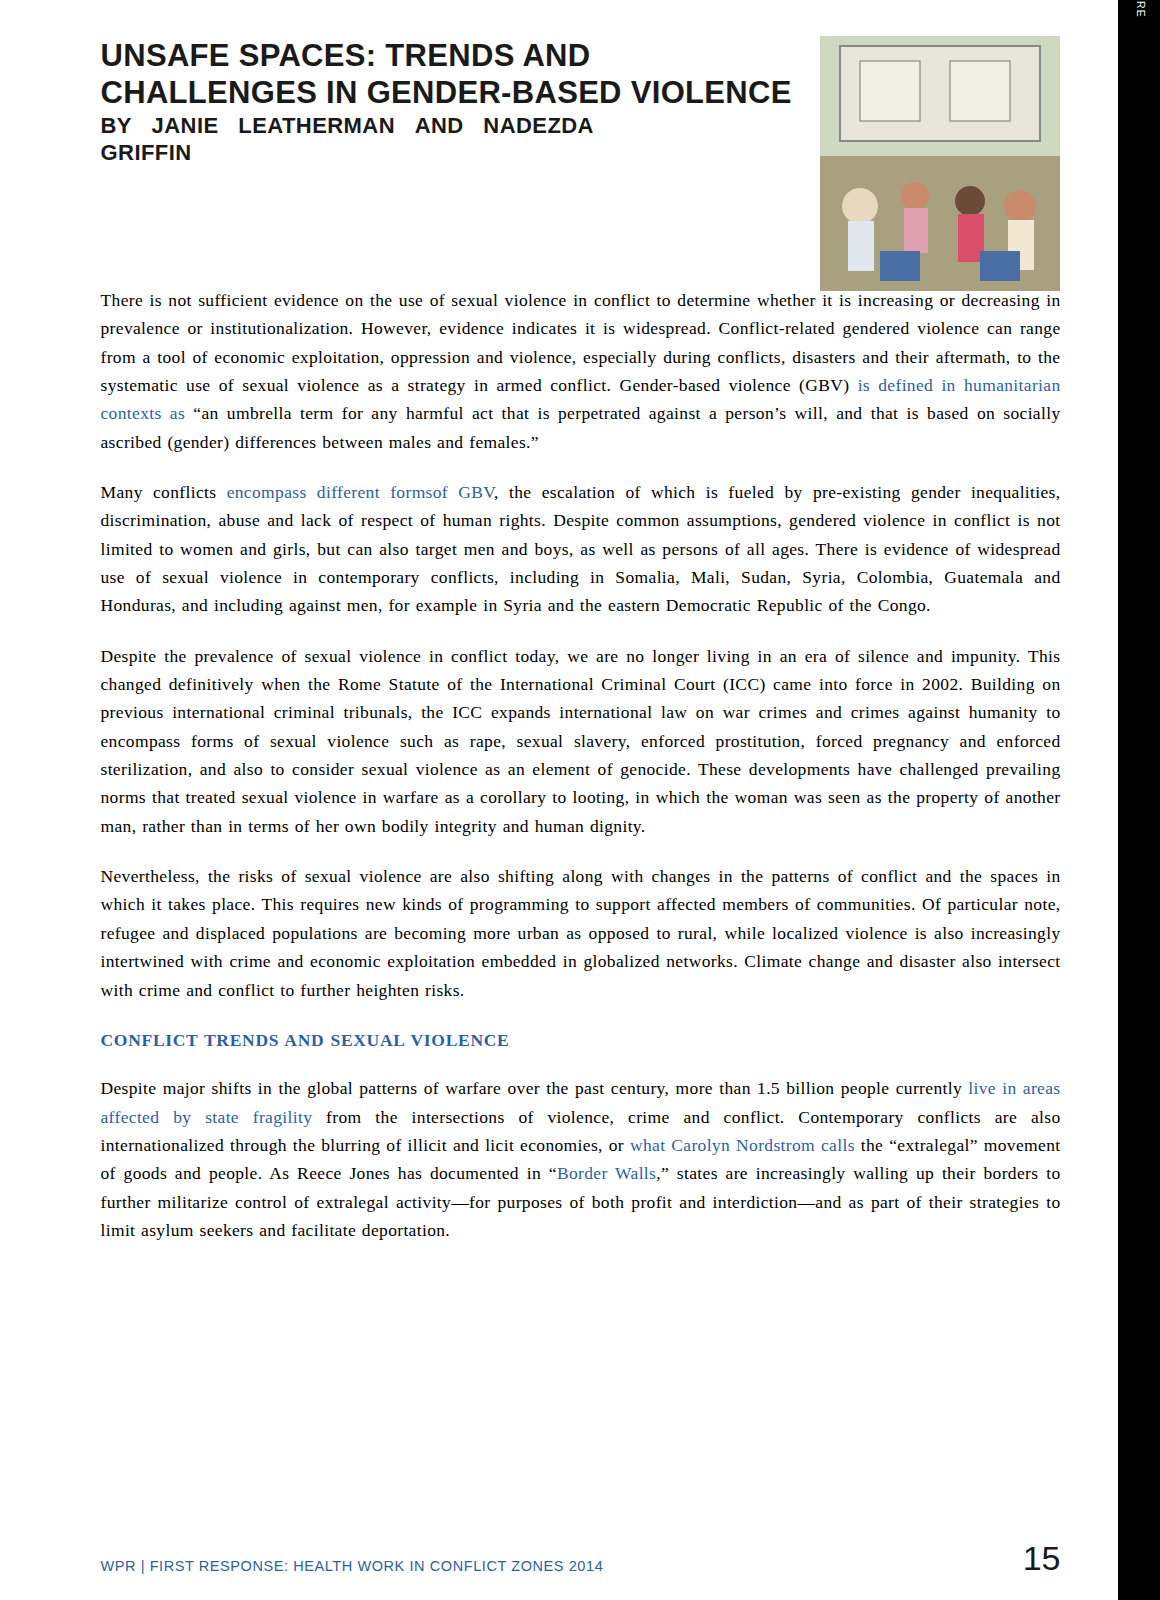WPR FEATURE
Unsafe Spaces: Trends and Challenges in Gender-Based Violence
By Janie Leatherman and NadezdaGriffin
There is not sufficient evidence on the use of sexual violence in conflict to determine whether it is increasing or decreasing in prevalence or institutionalization. However, evidence indicates it is widespread. Conflict-related gendered violence can range from a tool of economic exploitation, oppression and violence, especially during conflicts, disasters and their aftermath, to the systematic use of sexual violence as a strategy in armed conflict. Gender-based violence (GBV) is defined in humanitarian contexts as “an umbrella term for any harmful act that is perpetrated against a person’s will, and that is based on socially ascribed (gender) differences between males and females.”
Many conflicts encompass different formsof GBV, the escalation of which is fueled by pre-existing gender inequalities, discrimination, abuse and lack of respect of human rights. Despite common assumptions, gendered violence in conflict is not limited to women and girls, but can also target men and boys, as well as persons of all ages. There is evidence of widespread use of sexual violence in contemporary conflicts, including in Somalia, Mali, Sudan, Syria, Colombia, Guatemala and Honduras, and including against men, for example in Syria and the eastern Democratic Republic of the Congo.
Despite the prevalence of sexual violence in conflict today, we are no longer living in an era of silence and impunity. This changed definitively when the Rome Statute of the International Criminal Court (ICC) came into force in 2002. Building on previous international criminal tribunals, the ICC expands international law on war crimes and crimes against humanity to encompass forms of sexual violence such as rape, sexual slavery, enforced prostitution, forced pregnancy and enforced sterilization, and also to consider sexual violence as an element of genocide. These developments have challenged prevailing norms that treated sexual violence in warfare as a corollary to looting, in which the woman was seen as the property of another man, rather than in terms of her own bodily integrity and human dignity.
Nevertheless, the risks of sexual violence are also shifting along with changes in the patterns of conflict and the spaces in which it takes place. This requires new kinds of programming to support affected members of communities. Of particular note, refugee and displaced populations are becoming more urban as opposed to rural, while localized violence is also increasingly intertwined with crime and economic exploitation embedded in globalized networks. Climate change and disaster also intersect with crime and conflict to further heighten risks.
Conflict Trends and Sexual Violence
Despite major shifts in the global patterns of warfare over the past century, more than 1.5 billion people currently live in areas affected by state fragility from the intersections of violence, crime and conflict. Contemporary conflicts are also internationalized through the blurring of illicit and licit economies, or what Carolyn Nordstrom calls the “extralegal” movement of goods and people. As Reece Jones has documented in “Border Walls,” states are increasingly walling up their borders to further militarize control of extralegal activity—for purposes of both profit and interdiction—and as part of their strategies to limit asylum seekers and facilitate deportation.
WPR | First Response: Health Work in Conflict Zones 2014
15